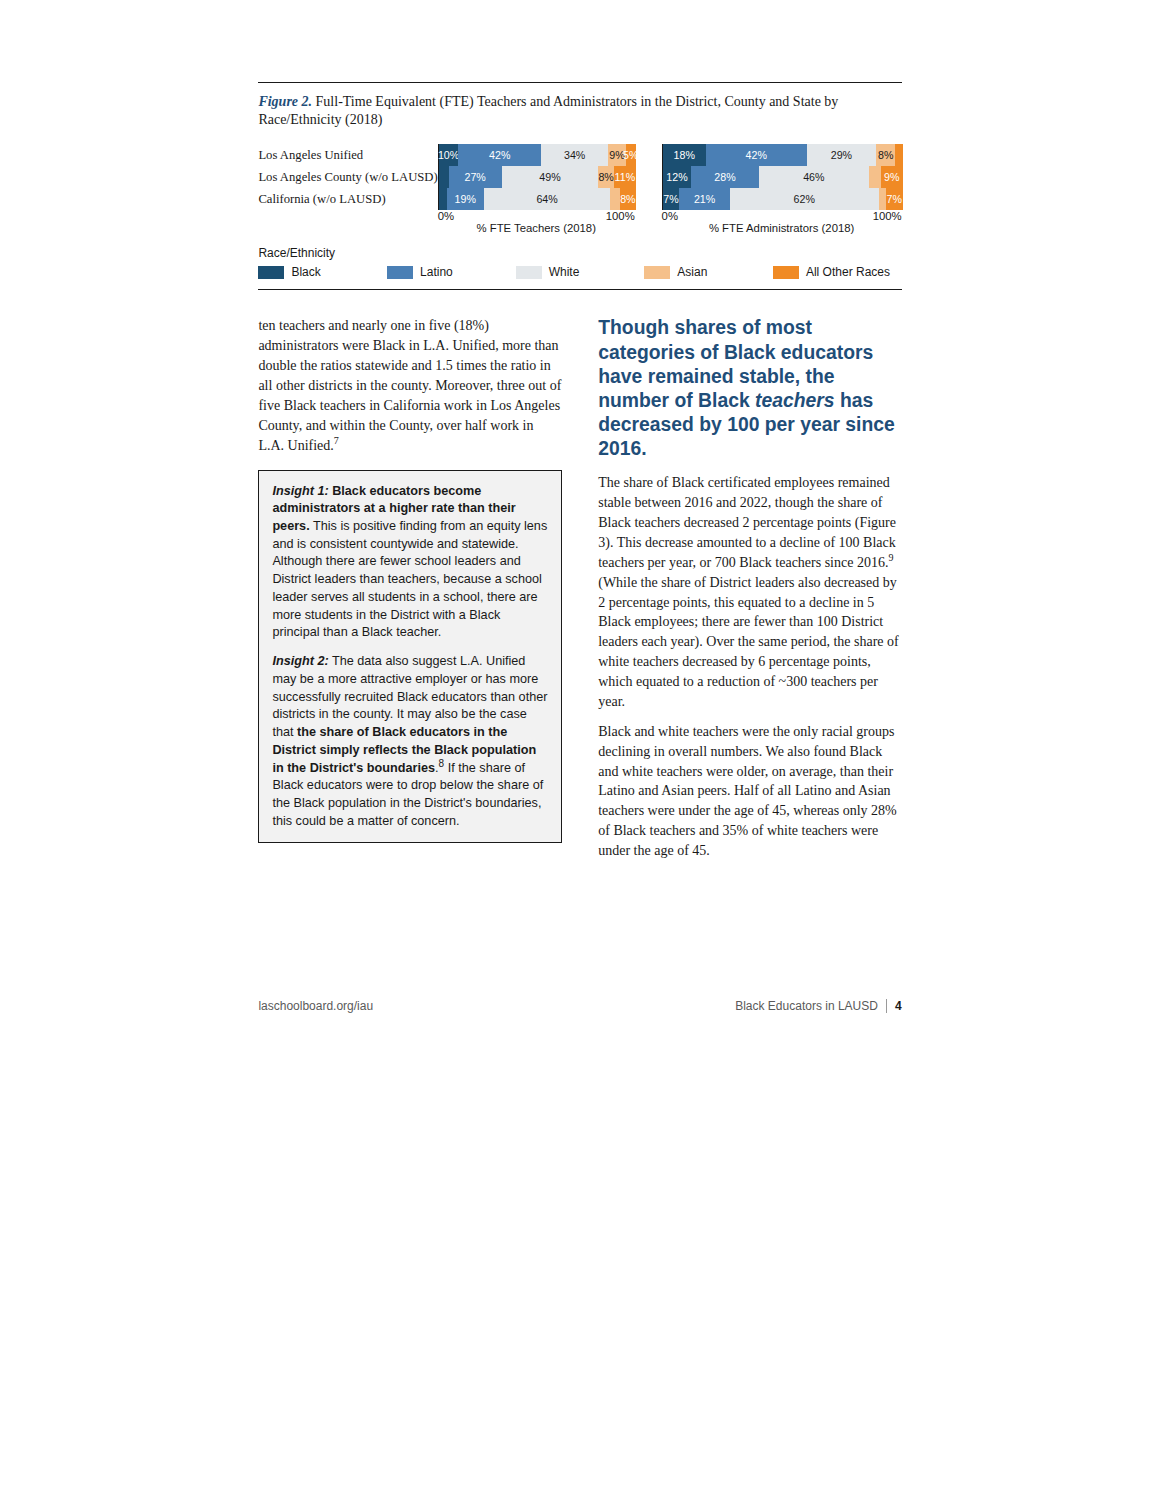Figure 2. Full-Time Equivalent (FTE) Teachers and Administrators in the District, County and State by Race/Ethnicity (2018)
| Los Angeles Unified | 10% 42% 34% 9% 5% | | 18% 42% 29% 8% |
| Los Angeles County (w/o LAUSD) | 27% 49% 8% 11% | | 12% 28% 46% 9% |
| California (w/o LAUSD) | 19% 64% 8% | | 7% 21% 62% 7% |
| | / 0% / 100% / | | / 0% / 100% / |
| | % FTE Teachers (2018) | | % FTE Administrators (2018) |
Race/Ethnicity
Black
Latino
White
Asian
All Other Races
ten teachers and nearly one in five (18%) administrators were Black in L.A. Unified, more than double the ratios statewide and 1.5 times the ratio in all other districts in the county. Moreover, three out of five Black teachers in California work in Los Angeles County, and within the County, over half work in L.A. Unified.7
Insight 1: Black educators become administrators at a higher rate than their peers. This is positive finding from an equity lens and is consistent countywide and statewide. Although there are fewer school leaders and District leaders than teachers, because a school leader serves all students in a school, there are more students in the District with a Black principal than a Black teacher.
Insight 2: The data also suggest L.A. Unified may be a more attractive employer or has more successfully recruited Black educators than other districts in the county. It may also be the case that the share of Black educators in the District simply reflects the Black population in the District's boundaries.8 If the share of Black educators were to drop below the share of the Black population in the District's boundaries, this could be a matter of concern.
Though shares of most categories of Black educators have remained stable, the number of Black teachers has decreased by 100 per year since 2016.
The share of Black certificated employees remained stable between 2016 and 2022, though the share of Black teachers decreased 2 percentage points (Figure 3). This decrease amounted to a decline of 100 Black teachers per year, or 700 Black teachers since 2016.9 (While the share of District leaders also decreased by 2 percentage points, this equated to a decline in 5 Black employees; there are fewer than 100 District leaders each year). Over the same period, the share of white teachers decreased by 6 percentage points, which equated to a reduction of ~300 teachers per year.
Black and white teachers were the only racial groups declining in overall numbers. We also found Black and white teachers were older, on average, than their Latino and Asian peers. Half of all Latino and Asian teachers were under the age of 45, whereas only 28% of Black teachers and 35% of white teachers were under the age of 45.
laschoolboard.org/iau
Black Educators in LAUSD 4